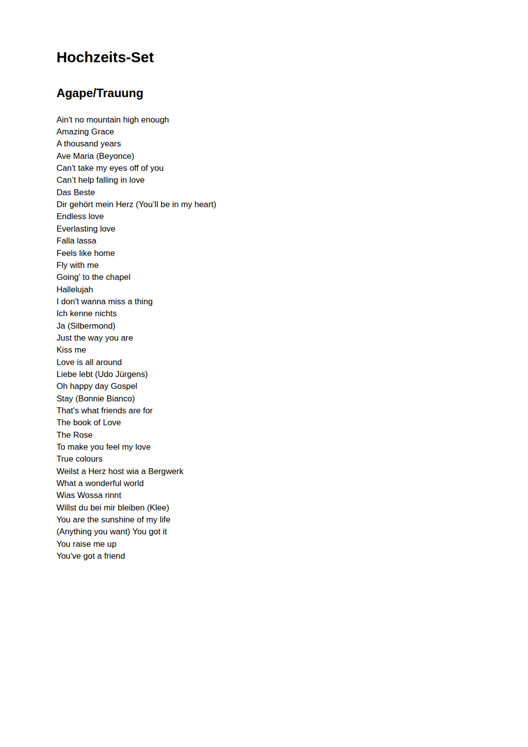Hochzeits-Set
Agape/Trauung
Ain't no mountain high enough
Amazing Grace
A thousand years
Ave Maria (Beyonce)
Can't take my eyes off of you
Can’t help falling in love
Das Beste
Dir gehört mein Herz (You’ll be in my heart)
Endless love
Everlasting love
Falla lassa
Feels like home
Fly with me
Going' to the chapel
Hallelujah
I don't wanna miss a thing
Ich kenne nichts
Ja (Silbermond)
Just the way you are
Kiss me
Love is all around
Liebe lebt (Udo Jürgens)
Oh happy day Gospel
Stay (Bonnie Bianco)
That's what friends are for
The book of Love
The Rose
To make you feel my love
True colours
Weilst a Herz host wia a Bergwerk
What a wonderful world
Wias Wossa rinnt
Willst du bei mir bleiben (Klee)
You are the sunshine of my life
(Anything you want) You got it
You raise me up
You've got a friend